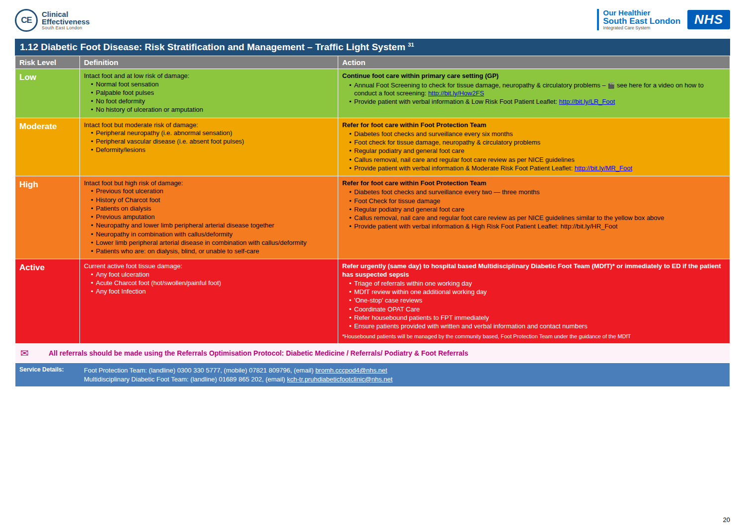CE
Clinical
EffectivenessSouth East London
Our Healthier
South East London Integrated Care System
NHS
1.12 Diabetic Foot Disease: Risk Stratification and Management – Traffic Light System 31
| Risk Level | Definition | Action |
| --- | --- | --- |
| Low | Intact foot and at low risk of damage: Normal foot sensation Palpable foot pulses No foot deformity No history of ulceration or amputation | Continue foot care within primary care setting (GP) Annual Foot Screening to check for tissue damage, neuropathy & circulatory problems – 🎬 see here for a video on how to conduct a foot screening: http://bit.ly/How2FS Provide patient with verbal information & Low Risk Foot Patient Leaflet: http://bit.ly/LR_Foot |
| Moderate | Intact foot but moderate risk of damage: Peripheral neuropathy (i.e. abnormal sensation) Peripheral vascular disease (i.e. absent foot pulses) Deformity/lesions | Refer for foot care within Foot Protection Team Diabetes foot checks and surveillance every six months Foot check for tissue damage, neuropathy & circulatory problems Regular podiatry and general foot care Callus removal, nail care and regular foot care review as per NICE guidelines Provide patient with verbal information & Moderate Risk Foot Patient Leaflet: http://bit.ly/MR_Foot |
| High | Intact foot but high risk of damage: Previous foot ulceration History of Charcot foot Patients on dialysis Previous amputation Neuropathy and lower limb peripheral arterial disease together Neuropathy in combination with callus/deformity Lower limb peripheral arterial disease in combination with callus/deformity Patients who are: on dialysis, blind, or unable to self-care | Refer for foot care within Foot Protection Team Diabetes foot checks and surveillance every two — three months Foot Check for tissue damage Regular podiatry and general foot care Callus removal, nail care and regular foot care review as per NICE guidelines similar to the yellow box above Provide patient with verbal information & High Risk Foot Patient Leaflet: http://bit.ly/HR_Foot |
| Active | Current active foot tissue damage: Any foot ulceration Acute Charcot foot (hot/swollen/painful foot) Any foot Infection | Refer urgently (same day) to hospital based Multidisciplinary Diabetic Foot Team (MDfT)* or immediately to ED if the patient has suspected sepsis Triage of referrals within one working day MDfT review within one additional working day 'One-stop' case reviews Coordinate OPAT Care Refer housebound patients to FPT immediately Ensure patients provided with written and verbal information and contact numbers *Housebound patients will be managed by the community based, Foot Protection Team under the guidance of the MDfT |
✉ All referrals should be made using the Referrals Optimisation Protocol: Diabetic Medicine / Referrals/ Podiatry & Foot Referrals
Service Details:
Foot Protection Team: (landline) 0300 330 5777, (mobile) 07821 809796, (email) bromh.cccpod4@nhs.net
Multidisciplinary Diabetic Foot Team: (landline) 01689 865 202, (email) kch-tr.pruhdiabeticfootclinic@nhs.net
20